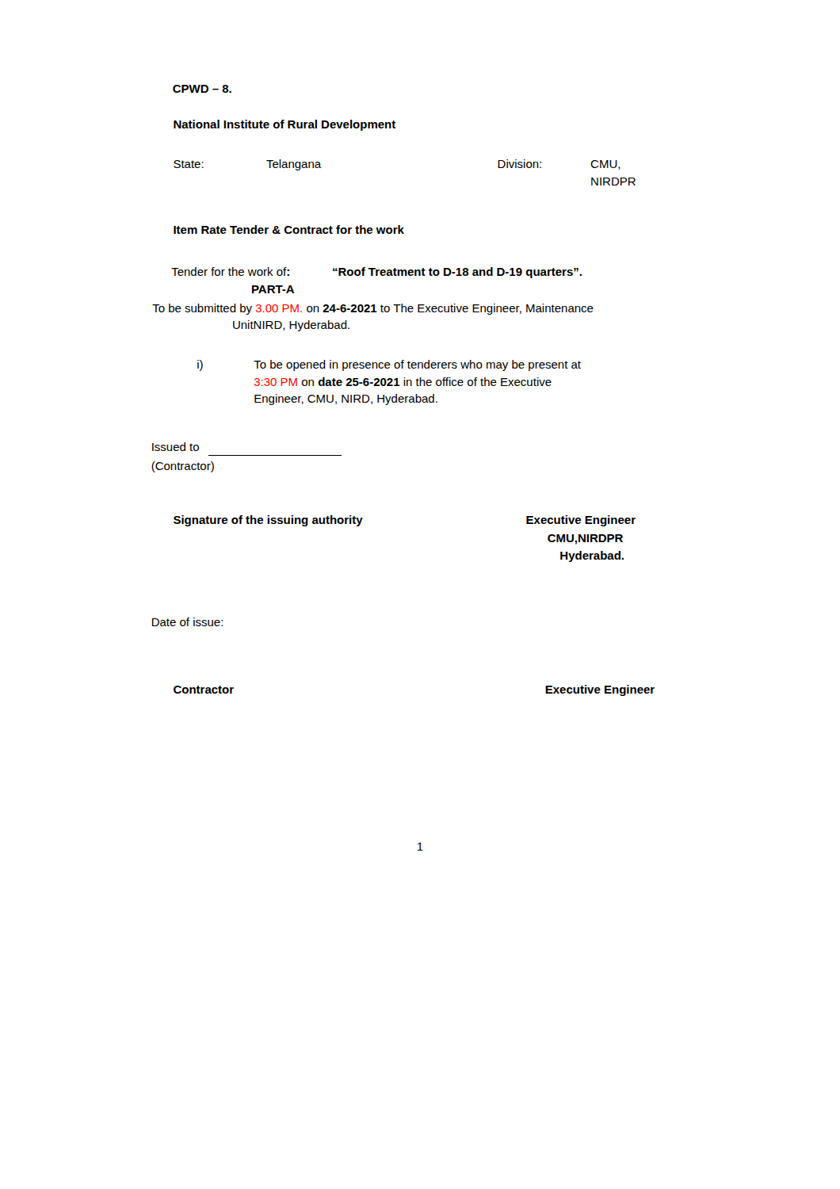CPWD – 8.
National Institute of Rural Development
State: Telangana Division: CMU, NIRDPR
Item Rate Tender & Contract for the work
Tender for the work of:“Roof Treatment to D-18 and D-19 quarters”.
PART-A
To be submitted by 3.00 PM. on 24-6-2021 to The Executive Engineer, Maintenance UnitNIRD, Hyderabad.
i)
To be opened in presence of tenderers who may be present at 3:30 PM on date 25-6-2021 in the office of the Executive Engineer, CMU, NIRD, Hyderabad.
Issued to
(Contractor)
Signature of the issuing authority
Executive Engineer CMU,NIRDPR Hyderabad.
Date of issue:
Contractor
Executive Engineer
1